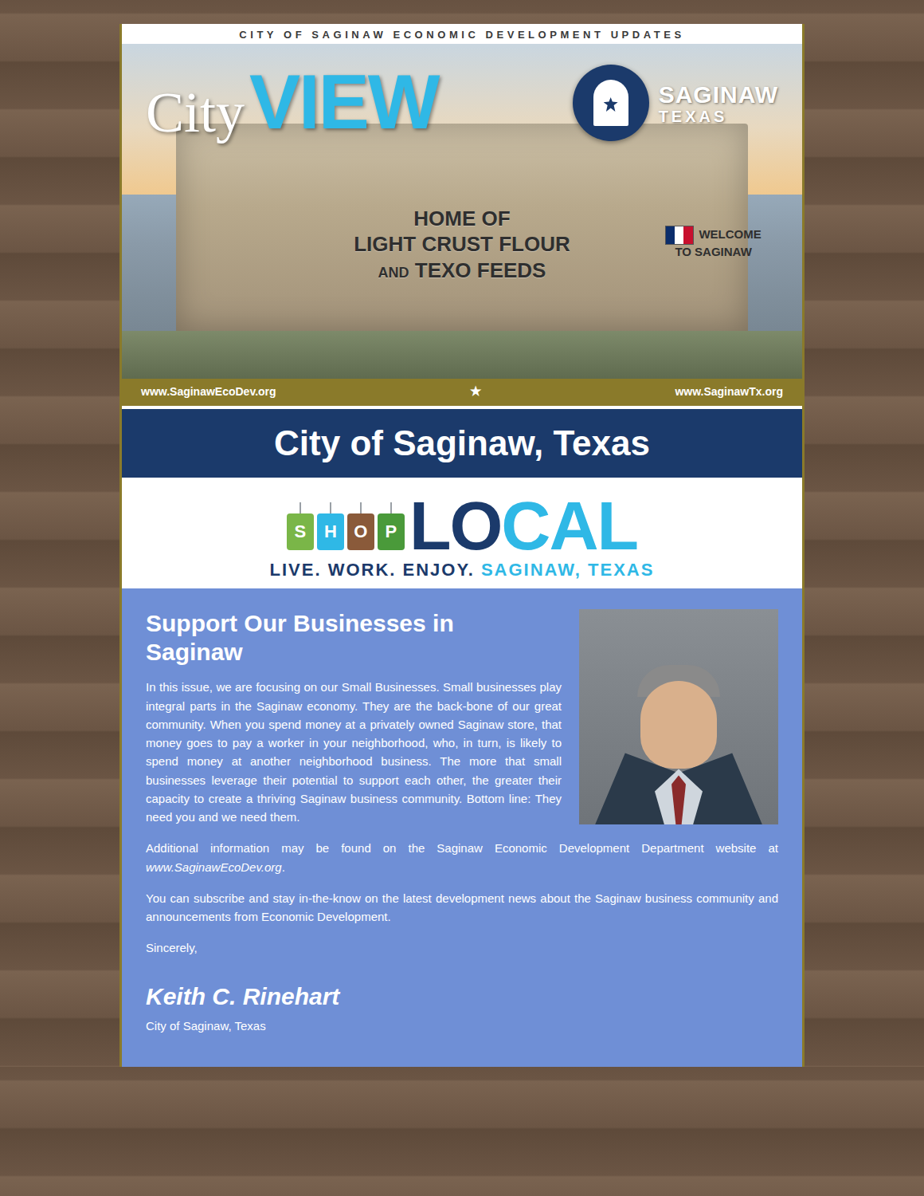City of Saginaw Economic Development Updates
City VIEW
SAGINAW TEXAS
HOME OF
LIGHT CRUST FLOUR
AND TEXO FEEDS
WELCOME
TO SAGINAW
www.SaginawEcoDev.org ★ www.SaginawTx.org
City of Saginaw, Texas
S
H
O
P
LOCAL
LIVE. WORK. ENJOY. SAGINAW, TEXAS
Support Our Businesses in Saginaw
In this issue, we are focusing on our Small Businesses. Small businesses play integral parts in the Saginaw economy. They are the back-bone of our great community. When you spend money at a privately owned Saginaw store, that money goes to pay a worker in your neighborhood, who, in turn, is likely to spend money at another neighborhood business. The more that small businesses leverage their potential to support each other, the greater their capacity to create a thriving Saginaw business community. Bottom line: They need you and we need them.
Additional information may be found on the Saginaw Economic Development Department website at www.SaginawEcoDev.org.
You can subscribe and stay in-the-know on the latest development news about the Saginaw business community and announcements from Economic Development.
Sincerely,
Keith C. Rinehart
City of Saginaw, Texas